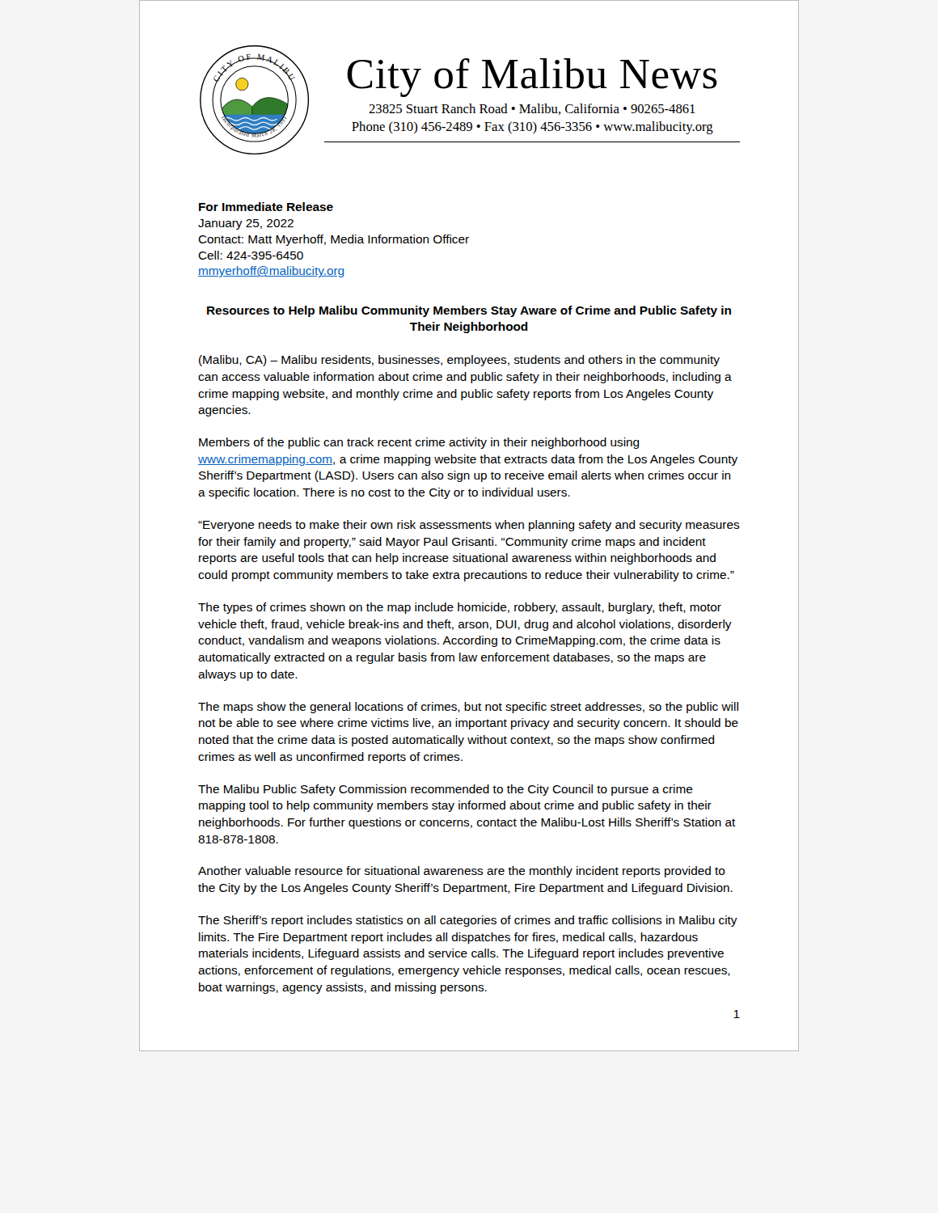CITY OF MALIBU Incorporated March 28, 1991
City of Malibu News
23825 Stuart Ranch Road • Malibu, California • 90265-4861
Phone (310) 456-2489 • Fax (310) 456-3356 • www.malibucity.org
For Immediate Release
January 25, 2022
Contact: Matt Myerhoff, Media Information Officer
Cell: 424-395-6450
mmyerhoff@malibucity.org
Resources to Help Malibu Community Members Stay Aware of Crime and Public Safety in Their Neighborhood
(Malibu, CA) – Malibu residents, businesses, employees, students and others in the community can access valuable information about crime and public safety in their neighborhoods, including a crime mapping website, and monthly crime and public safety reports from Los Angeles County agencies.
Members of the public can track recent crime activity in their neighborhood using www.crimemapping.com, a crime mapping website that extracts data from the Los Angeles County Sheriff’s Department (LASD). Users can also sign up to receive email alerts when crimes occur in a specific location. There is no cost to the City or to individual users.
“Everyone needs to make their own risk assessments when planning safety and security measures for their family and property,” said Mayor Paul Grisanti. “Community crime maps and incident reports are useful tools that can help increase situational awareness within neighborhoods and could prompt community members to take extra precautions to reduce their vulnerability to crime.”
The types of crimes shown on the map include homicide, robbery, assault, burglary, theft, motor vehicle theft, fraud, vehicle break-ins and theft, arson, DUI, drug and alcohol violations, disorderly conduct, vandalism and weapons violations. According to CrimeMapping.com, the crime data is automatically extracted on a regular basis from law enforcement databases, so the maps are always up to date.
The maps show the general locations of crimes, but not specific street addresses, so the public will not be able to see where crime victims live, an important privacy and security concern. It should be noted that the crime data is posted automatically without context, so the maps show confirmed crimes as well as unconfirmed reports of crimes.
The Malibu Public Safety Commission recommended to the City Council to pursue a crime mapping tool to help community members stay informed about crime and public safety in their neighborhoods. For further questions or concerns, contact the Malibu-Lost Hills Sheriff’s Station at 818-878-1808.
Another valuable resource for situational awareness are the monthly incident reports provided to the City by the Los Angeles County Sheriff’s Department, Fire Department and Lifeguard Division.
The Sheriff’s report includes statistics on all categories of crimes and traffic collisions in Malibu city limits. The Fire Department report includes all dispatches for fires, medical calls, hazardous materials incidents, Lifeguard assists and service calls. The Lifeguard report includes preventive actions, enforcement of regulations, emergency vehicle responses, medical calls, ocean rescues, boat warnings, agency assists, and missing persons.
1